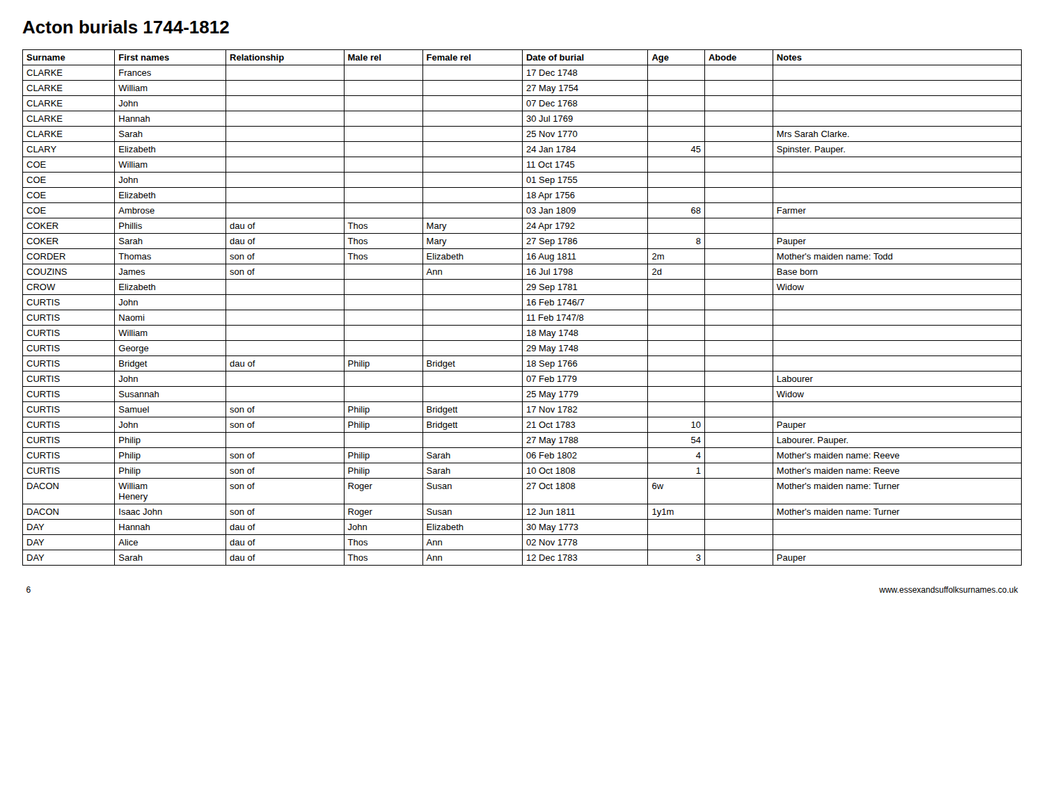Acton burials 1744-1812
| Surname | First names | Relationship | Male rel | Female rel | Date of burial | Age | Abode | Notes |
| --- | --- | --- | --- | --- | --- | --- | --- | --- |
| CLARKE | Frances | | | | 17 Dec 1748 | | | |
| CLARKE | William | | | | 27 May 1754 | | | |
| CLARKE | John | | | | 07 Dec 1768 | | | |
| CLARKE | Hannah | | | | 30 Jul 1769 | | | |
| CLARKE | Sarah | | | | 25 Nov 1770 | | | Mrs Sarah Clarke. |
| CLARY | Elizabeth | | | | 24 Jan 1784 | 45 | | Spinster. Pauper. |
| COE | William | | | | 11 Oct 1745 | | | |
| COE | John | | | | 01 Sep 1755 | | | |
| COE | Elizabeth | | | | 18 Apr 1756 | | | |
| COE | Ambrose | | | | 03 Jan 1809 | 68 | | Farmer |
| COKER | Phillis | dau of | Thos | Mary | 24 Apr 1792 | | | |
| COKER | Sarah | dau of | Thos | Mary | 27 Sep 1786 | 8 | | Pauper |
| CORDER | Thomas | son of | Thos | Elizabeth | 16 Aug 1811 | 2m | | Mother's maiden name: Todd |
| COUZINS | James | son of | | Ann | 16 Jul 1798 | 2d | | Base born |
| CROW | Elizabeth | | | | 29 Sep 1781 | | | Widow |
| CURTIS | John | | | | 16 Feb 1746/7 | | | |
| CURTIS | Naomi | | | | 11 Feb 1747/8 | | | |
| CURTIS | William | | | | 18 May 1748 | | | |
| CURTIS | George | | | | 29 May 1748 | | | |
| CURTIS | Bridget | dau of | Philip | Bridget | 18 Sep 1766 | | | |
| CURTIS | John | | | | 07 Feb 1779 | | | Labourer |
| CURTIS | Susannah | | | | 25 May 1779 | | | Widow |
| CURTIS | Samuel | son of | Philip | Bridgett | 17 Nov 1782 | | | |
| CURTIS | John | son of | Philip | Bridgett | 21 Oct 1783 | 10 | | Pauper |
| CURTIS | Philip | | | | 27 May 1788 | 54 | | Labourer. Pauper. |
| CURTIS | Philip | son of | Philip | Sarah | 06 Feb 1802 | 4 | | Mother's maiden name: Reeve |
| CURTIS | Philip | son of | Philip | Sarah | 10 Oct 1808 | 1 | | Mother's maiden name: Reeve |
| DACON | William Henery | son of | Roger | Susan | 27 Oct 1808 | 6w | | Mother's maiden name: Turner |
| DACON | Isaac John | son of | Roger | Susan | 12 Jun 1811 | 1y1m | | Mother's maiden name: Turner |
| DAY | Hannah | dau of | John | Elizabeth | 30 May 1773 | | | |
| DAY | Alice | dau of | Thos | Ann | 02 Nov 1778 | | | |
| DAY | Sarah | dau of | Thos | Ann | 12 Dec 1783 | 3 | | Pauper |
| 6 | www.essexandsuffolksurnames.co.uk |